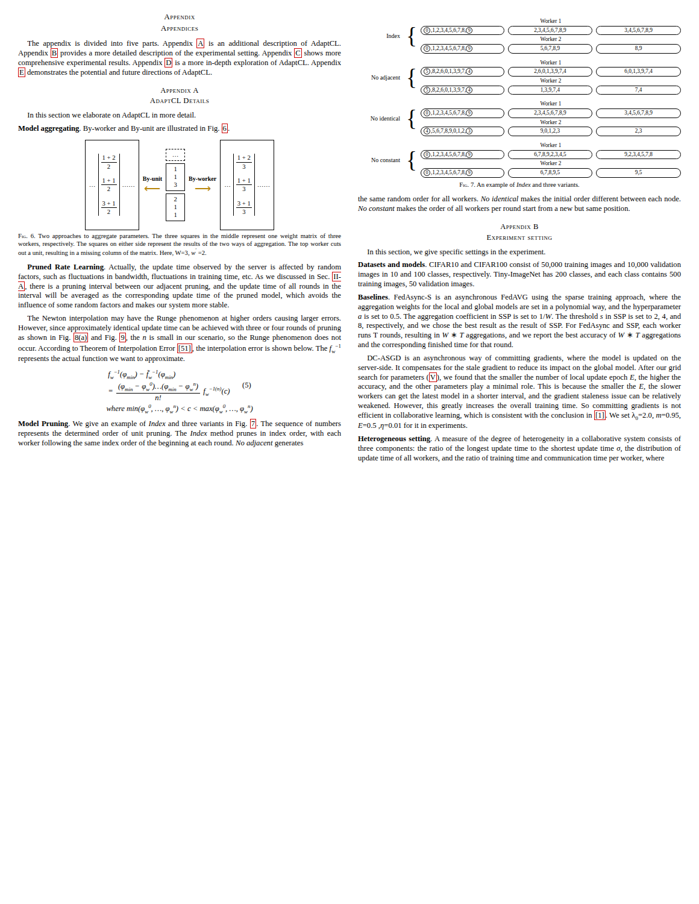Appendix
Appendices
The appendix is divided into five parts. Appendix A is an additional description of AdaptCL. Appendix B provides a more detailed description of the experimental setting. Appendix C shows more comprehensive experimental results. Appendix D is a more in-depth exploration of AdaptCL. Appendix E demonstrates the potential and future directions of AdaptCL.
Appendix A
AdaptCL Details
In this section we elaborate on AdaptCL in more detail.
Model aggregating. By-worker and By-unit are illustrated in Fig. 6.
…
1 + 22 1 + 12 3 + 12
……
By-unit
⟵
…
113
211
By-worker
⟶
…
1 + 23 1 + 13 3 + 13
……
Fig. 6. Two approaches to aggregate parameters. The three squares in the middle represent one weight matrix of three workers, respectively. The squares on either side represent the results of the two ways of aggregation. The top worker cuts out a unit, resulting in a missing column of the matrix. Here, W=3, w′ =2.
Pruned Rate Learning. Actually, the update time observed by the server is affected by random factors, such as fluctuations in bandwidth, fluctuations in training time, etc. As we discussed in Sec. II-A, there is a pruning interval between our adjacent pruning, and the update time of all rounds in the interval will be averaged as the corresponding update time of the pruned model, which avoids the influence of some random factors and makes our system more stable.
The Newton interpolation may have the Runge phenomenon at higher orders causing larger errors. However, since approximately identical update time can be achieved with three or four rounds of pruning as shown in Fig. 8(a) and Fig. 9, the n is small in our scenario, so the Runge phenomenon does not occur. According to Theorem of Interpolation Error [51], the interpolation error is shown below. The fw−1 represents the actual function we want to approximate.
fw−1(φmin) − f̃w−1(φmin)
= (φmin − φw0)…(φmin − φwn) n! fw−1(n)(c)
(5)
where min(φw0, …, φwn) < c < max(φw0, …, φwn)
Model Pruning. We give an example of Index and three variants in Fig. 7. The sequence of numbers represents the determined order of unit pruning. The Index method prunes in index order, with each worker following the same index order of the beginning at each round. No adjacent generates
Index
{
Worker 1
0,1,2,3,4,5,6,7,8,9
2,3,4,5,6,7,8,9
3,4,5,6,7,8,9
Worker 2
0,1,2,3,4,5,6,7,8,9
5,6,7,8,9
8,9
No adjacent
{
Worker 1
5,8,2,6,0,1,3,9,7,4
2,6,0,1,3,9,7,4
6,0,1,3,9,7,4
Worker 2
5,8,2,6,0,1,3,9,7,4
1,3,9,7,4
7,4
No identical
{
Worker 1
0,1,2,3,4,5,6,7,8,9
2,3,4,5,6,7,8,9
3,4,5,6,7,8,9
Worker 2
4,5,6,7,8,9,0,1,2,3
9,0,1,2,3
2,3
No constant
{
Worker 1
0,1,2,3,4,5,6,7,8,9
6,7,8,9,2,3,4,5
9,2,3,4,5,7,8
Worker 2
0,1,2,3,4,5,6,7,8,9
6,7,8,9,5
9,5
Fig. 7. An example of Index and three variants.
the same random order for all workers. No identical makes the initial order different between each node. No constant makes the order of all workers per round start from a new but same position.
Appendix B
Experiment setting
In this section, we give specific settings in the experiment.
Datasets and models. CIFAR10 and CIFAR100 consist of 50,000 training images and 10,000 validation images in 10 and 100 classes, respectively. Tiny-ImageNet has 200 classes, and each class contains 500 training images, 50 validation images.
Baselines. FedAsync-S is an asynchronous FedAVG using the sparse training approach, where the aggregation weights for the local and global models are set in a polynomial way, and the hyperparameter a is set to 0.5. The aggregation coefficient in SSP is set to 1/W. The threshold s in SSP is set to 2, 4, and 8, respectively, and we chose the best result as the result of SSP. For FedAsync and SSP, each worker runs T rounds, resulting in W ∗ T aggregations, and we report the best accuracy of W ∗ T aggregations and the corresponding finished time for that round.
DC-ASGD is an asynchronous way of committing gradients, where the model is updated on the server-side. It compensates for the stale gradient to reduce its impact on the global model. After our grid search for parameters (V), we found that the smaller the number of local update epoch E, the higher the accuracy, and the other parameters play a minimal role. This is because the smaller the E, the slower workers can get the latest model in a shorter interval, and the gradient staleness issue can be relatively weakened. However, this greatly increases the overall training time. So committing gradients is not efficient in collaborative learning, which is consistent with the conclusion in [1]. We set λ0=2.0, m=0.95, E=0.5 ,η=0.01 for it in experiments.
Heterogeneous setting. A measure of the degree of heterogeneity in a collaborative system consists of three components: the ratio of the longest update time to the shortest update time σ, the distribution of update time of all workers, and the ratio of training time and communication time per worker, where